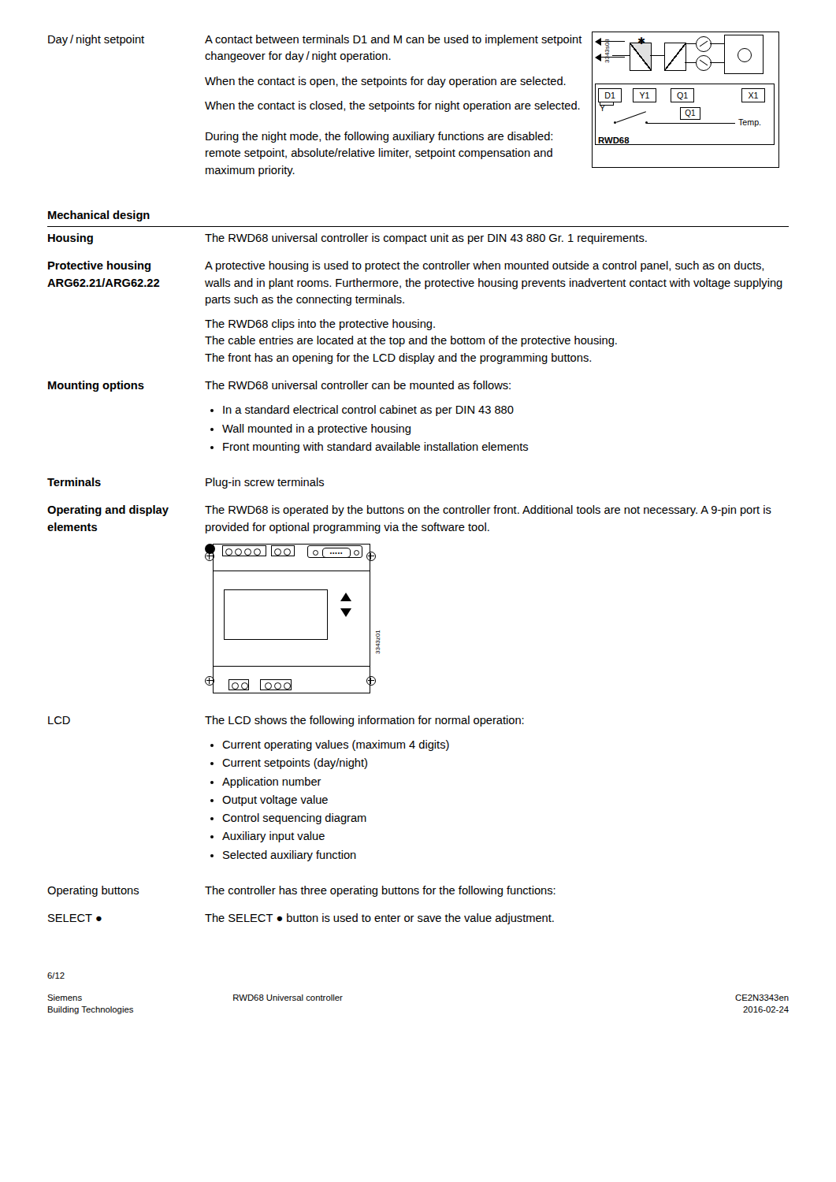| Day / night setpoint | A contact between terminals D1 and M can be used to implement setpoint changeover for day / night operation. When the contact is open, the setpoints for day operation are selected. When the contact is closed, the setpoints for night operation are selected. During the night mode, the following auxiliary functions are disabled: remote setpoint, absolute/relative limiter, setpoint compensation and maximum priority. | 3343s08 ☉ ✱ D1 Y1 Q1 X1 Y Q1 RWD68 Temp. |
Mechanical design
| Housing | The RWD68 universal controller is compact unit as per DIN 43 880 Gr. 1 requirements. |
| Protective housing ARG62.21/ARG62.22 | A protective housing is used to protect the controller when mounted outside a control panel, such as on ducts, walls and in plant rooms. Furthermore, the protective housing prevents inadvertent contact with voltage supplying parts such as the connecting terminals. The RWD68 clips into the protective housing. The cable entries are located at the top and the bottom of the protective housing. The front has an opening for the LCD display and the programming buttons. |
| Mounting options | The RWD68 universal controller can be mounted as follows: In a standard electrical control cabinet as per DIN 43 880 Wall mounted in a protective housing Front mounting with standard available installation elements |
| Terminals | Plug-in screw terminals |
| Operating and display elements | The RWD68 is operated by the buttons on the controller front. Additional tools are not necessary. A 9-pin port is provided for optional programming via the software tool. ••••• 3343z01 |
| LCD | The LCD shows the following information for normal operation: Current operating values (maximum 4 digits) Current setpoints (day/night) Application number Output voltage value Control sequencing diagram Auxiliary input value Selected auxiliary function |
| Operating buttons | The controller has three operating buttons for the following functions: |
| SELECT ● | The SELECT ● button is used to enter or save the value adjustment. |
6/12
| Siemens Building Technologies | RWD68 Universal controller | CE2N3343en 2016-02-24 |